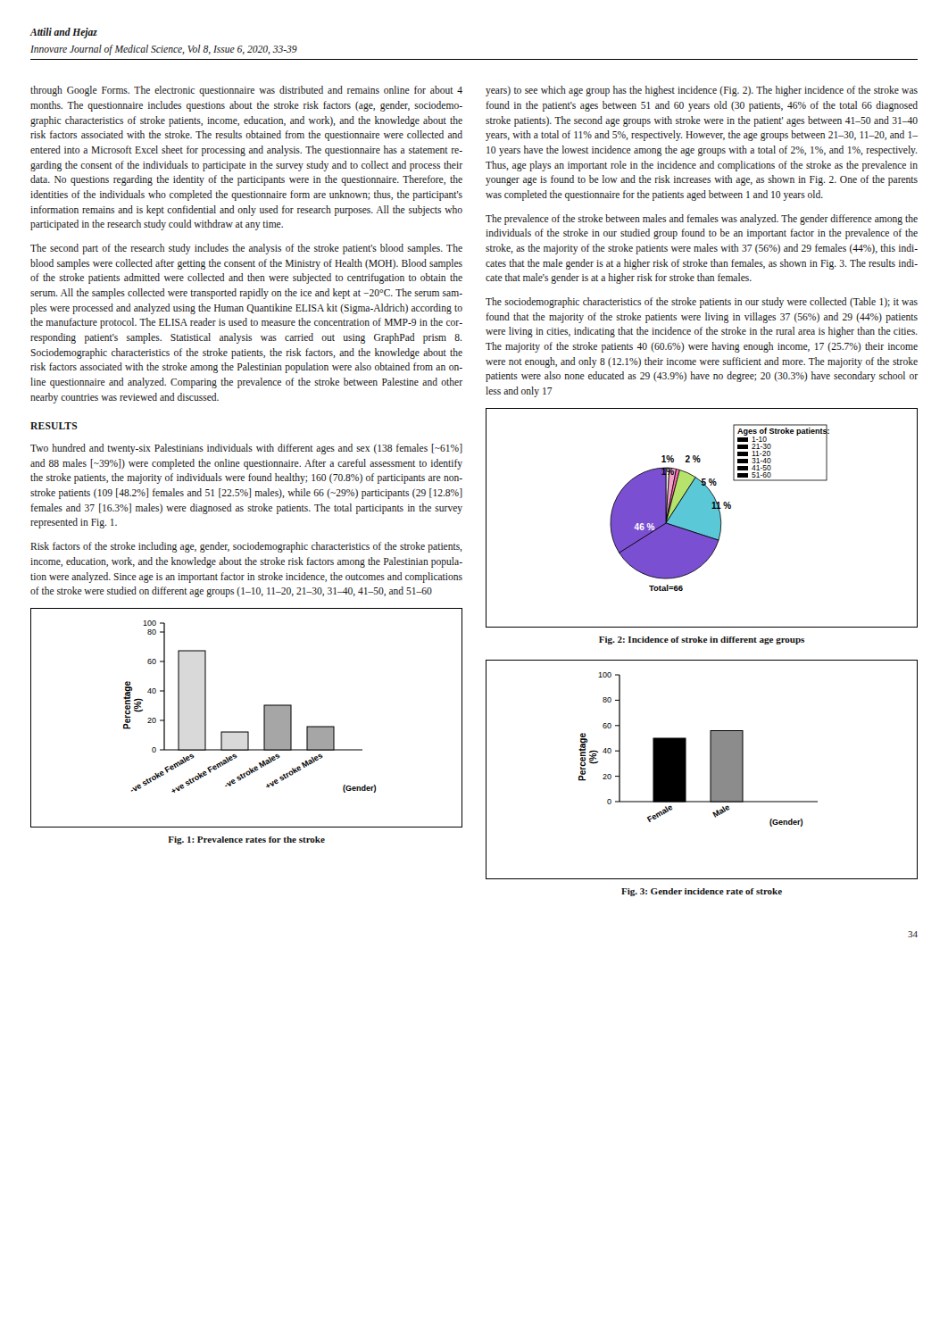Attili and Hejaz
Innovare Journal of Medical Science, Vol 8, Issue 6, 2020, 33-39
through Google Forms. The electronic questionnaire was distributed and remains online for about 4 months. The questionnaire includes questions about the stroke risk factors (age, gender, sociodemographic characteristics of stroke patients, income, education, and work), and the knowledge about the risk factors associated with the stroke. The results obtained from the questionnaire were collected and entered into a Microsoft Excel sheet for processing and analysis. The questionnaire has a statement regarding the consent of the individuals to participate in the survey study and to collect and process their data. No questions regarding the identity of the participants were in the questionnaire. Therefore, the identities of the individuals who completed the questionnaire form are unknown; thus, the participant's information remains and is kept confidential and only used for research purposes. All the subjects who participated in the research study could withdraw at any time.
The second part of the research study includes the analysis of the stroke patient's blood samples. The blood samples were collected after getting the consent of the Ministry of Health (MOH). Blood samples of the stroke patients admitted were collected and then were subjected to centrifugation to obtain the serum. All the samples collected were transported rapidly on the ice and kept at −20°C. The serum samples were processed and analyzed using the Human Quantikine ELISA kit (Sigma-Aldrich) according to the manufacture protocol. The ELISA reader is used to measure the concentration of MMP-9 in the corresponding patient's samples. Statistical analysis was carried out using GraphPad prism 8. Sociodemographic characteristics of the stroke patients, the risk factors, and the knowledge about the risk factors associated with the stroke among the Palestinian population were also obtained from an online questionnaire and analyzed. Comparing the prevalence of the stroke between Palestine and other nearby countries was reviewed and discussed.
RESULTS
Two hundred and twenty-six Palestinians individuals with different ages and sex (138 females [~61%] and 88 males [~39%]) were completed the online questionnaire. After a careful assessment to identify the stroke patients, the majority of individuals were found healthy; 160 (70.8%) of participants are non-stroke patients (109 [48.2%] females and 51 [22.5%] males), while 66 (~29%) participants (29 [12.8%] females and 37 [16.3%] males) were diagnosed as stroke patients. The total participants in the survey represented in Fig. 1.
Risk factors of the stroke including age, gender, sociodemographic characteristics of the stroke patients, income, education, work, and the knowledge about the stroke risk factors among the Palestinian population were analyzed. Since age is an important factor in stroke incidence, the outcomes and complications of the stroke were studied on different age groups (1–10, 11–20, 21–30, 31–40, 41–50, and 51–60
0 20 40 60 80 100 Percentage (%) -ve stroke Females +ve stroke Females -ve stroke Males +ve stroke Males (Gender)
Fig. 1: Prevalence rates for the stroke
years) to see which age group has the highest incidence (Fig. 2). The higher incidence of the stroke was found in the patient's ages between 51 and 60 years old (30 patients, 46% of the total 66 diagnosed stroke patients). The second age groups with stroke were in the patient' ages between 41–50 and 31–40 years, with a total of 11% and 5%, respectively. However, the age groups between 21–30, 11–20, and 1–10 years have the lowest incidence among the age groups with a total of 2%, 1%, and 1%, respectively. Thus, age plays an important role in the incidence and complications of the stroke as the prevalence in younger age is found to be low and the risk increases with age, as shown in Fig. 2. One of the parents was completed the questionnaire for the patients aged between 1 and 10 years old.
The prevalence of the stroke between males and females was analyzed. The gender difference among the individuals of the stroke in our studied group found to be an important factor in the prevalence of the stroke, as the majority of the stroke patients were males with 37 (56%) and 29 females (44%), this indicates that the male gender is at a higher risk of stroke than females, as shown in Fig. 3. The results indicate that male's gender is at a higher risk for stroke than females.
The sociodemographic characteristics of the stroke patients in our study were collected (Table 1); it was found that the majority of the stroke patients were living in villages 37 (56%) and 29 (44%) patients were living in cities, indicating that the incidence of the stroke in the rural area is higher than the cities. The majority of the stroke patients 40 (60.6%) were having enough income, 17 (25.7%) their income were not enough, and only 8 (12.1%) their income were sufficient and more. The majority of the stroke patients were also none educated as 29 (43.9%) have no degree; 20 (30.3%) have secondary school or less and only 17
Ages of Stroke patients: 1-10 21-30 11-20 31-40 41-50 51-60 1% 2 % 1% 5 % 11 % 46 % Total=66
Fig. 2: Incidence of stroke in different age groups
0 20 40 60 80 100 Percentage (%) Female Male (Gender)
Fig. 3: Gender incidence rate of stroke
34